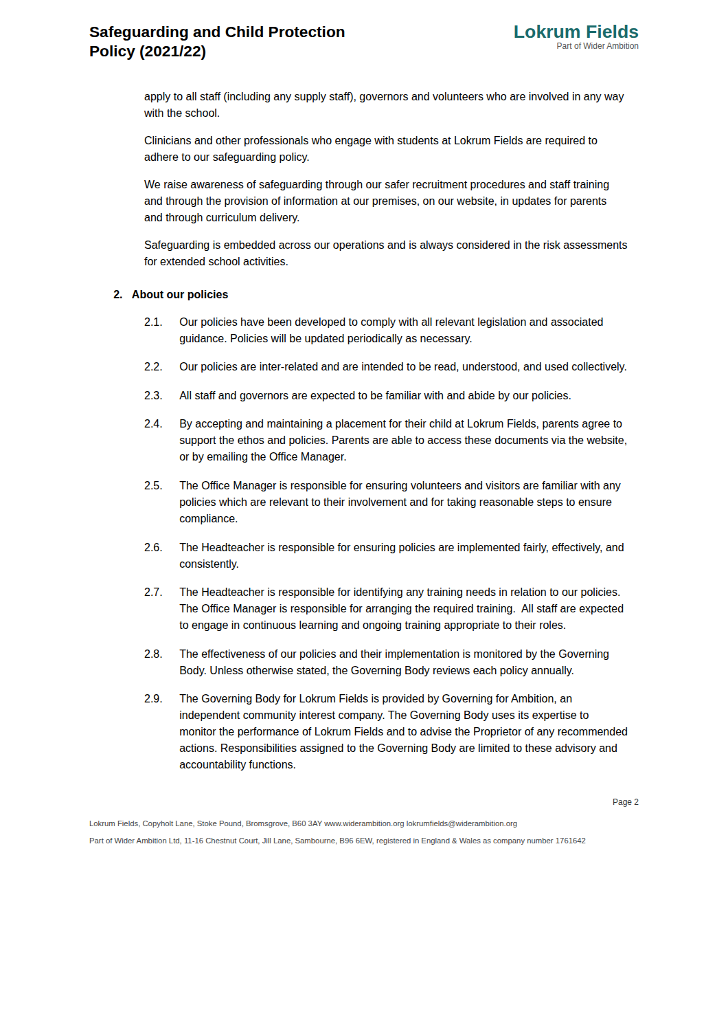Safeguarding and Child Protection
Policy (2021/22)
Lokrum Fields Part of Wider Ambition
apply to all staff (including any supply staff), governors and volunteers who are involved in any way with the school.
Clinicians and other professionals who engage with students at Lokrum Fields are required to adhere to our safeguarding policy.
We raise awareness of safeguarding through our safer recruitment procedures and staff training and through the provision of information at our premises, on our website, in updates for parents and through curriculum delivery.
Safeguarding is embedded across our operations and is always considered in the risk assessments for extended school activities.
2. About our policies
2.1. Our policies have been developed to comply with all relevant legislation and associated guidance. Policies will be updated periodically as necessary.
2.2. Our policies are inter-related and are intended to be read, understood, and used collectively.
2.3. All staff and governors are expected to be familiar with and abide by our policies.
2.4. By accepting and maintaining a placement for their child at Lokrum Fields, parents agree to support the ethos and policies. Parents are able to access these documents via the website, or by emailing the Office Manager.
2.5. The Office Manager is responsible for ensuring volunteers and visitors are familiar with any policies which are relevant to their involvement and for taking reasonable steps to ensure compliance.
2.6. The Headteacher is responsible for ensuring policies are implemented fairly, effectively, and consistently.
2.7. The Headteacher is responsible for identifying any training needs in relation to our policies. The Office Manager is responsible for arranging the required training. All staff are expected to engage in continuous learning and ongoing training appropriate to their roles.
2.8. The effectiveness of our policies and their implementation is monitored by the Governing Body. Unless otherwise stated, the Governing Body reviews each policy annually.
2.9. The Governing Body for Lokrum Fields is provided by Governing for Ambition, an independent community interest company. The Governing Body uses its expertise to monitor the performance of Lokrum Fields and to advise the Proprietor of any recommended actions. Responsibilities assigned to the Governing Body are limited to these advisory and accountability functions.
Page 2
Lokrum Fields, Copyholt Lane, Stoke Pound, Bromsgrove, B60 3AY www.widerambition.org lokrumfields@widerambition.org
Part of Wider Ambition Ltd, 11-16 Chestnut Court, Jill Lane, Sambourne, B96 6EW, registered in England & Wales as company number 1761642